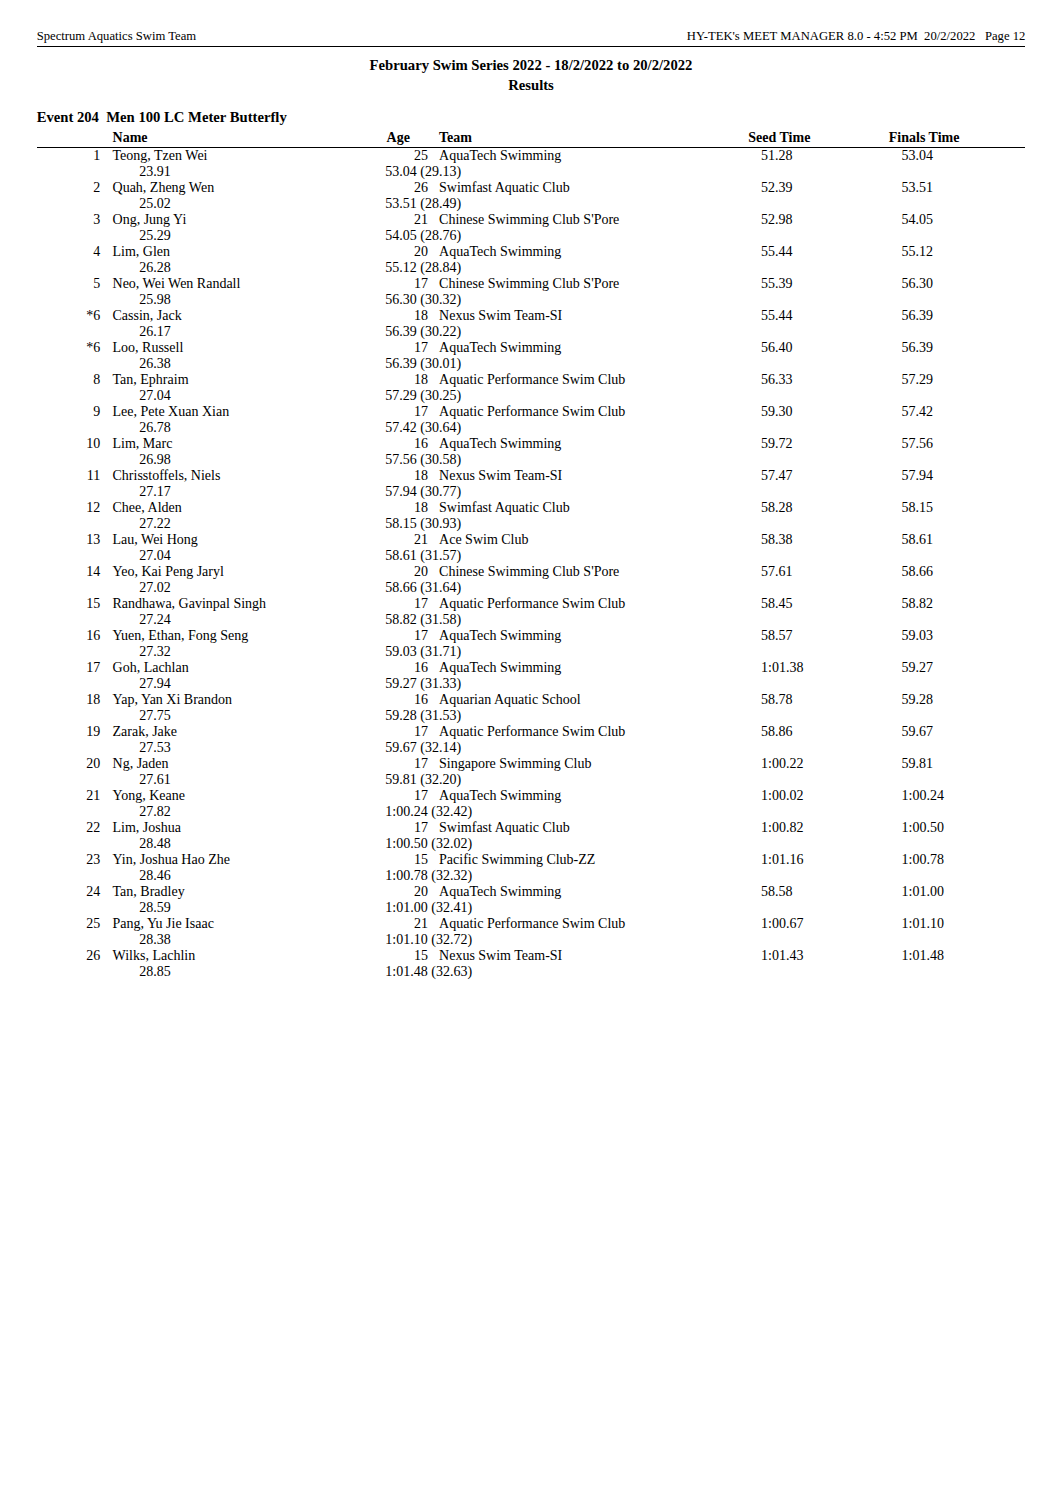Spectrum Aquatics Swim Team HY-TEK's MEET MANAGER 8.0 - 4:52 PM 20/2/2022 Page 12
February Swim Series 2022 - 18/2/2022 to 20/2/2022 Results
Event 204 Men 100 LC Meter Butterfly
| | Name | Age | Team | Seed Time | Finals Time |
| --- | --- | --- | --- | --- | --- |
| 1 | Teong, Tzen Wei | 25 | AquaTech Swimming | 51.28 | 53.04 |
| | 23.91 | 53.04 (29.13) |
| 2 | Quah, Zheng Wen | 26 | Swimfast Aquatic Club | 52.39 | 53.51 |
| | 25.02 | 53.51 (28.49) |
| 3 | Ong, Jung Yi | 21 | Chinese Swimming Club S'Pore | 52.98 | 54.05 |
| | 25.29 | 54.05 (28.76) |
| 4 | Lim, Glen | 20 | AquaTech Swimming | 55.44 | 55.12 |
| | 26.28 | 55.12 (28.84) |
| 5 | Neo, Wei Wen Randall | 17 | Chinese Swimming Club S'Pore | 55.39 | 56.30 |
| | 25.98 | 56.30 (30.32) |
| *6 | Cassin, Jack | 18 | Nexus Swim Team-SI | 55.44 | 56.39 |
| | 26.17 | 56.39 (30.22) |
| *6 | Loo, Russell | 17 | AquaTech Swimming | 56.40 | 56.39 |
| | 26.38 | 56.39 (30.01) |
| 8 | Tan, Ephraim | 18 | Aquatic Performance Swim Club | 56.33 | 57.29 |
| | 27.04 | 57.29 (30.25) |
| 9 | Lee, Pete Xuan Xian | 17 | Aquatic Performance Swim Club | 59.30 | 57.42 |
| | 26.78 | 57.42 (30.64) |
| 10 | Lim, Marc | 16 | AquaTech Swimming | 59.72 | 57.56 |
| | 26.98 | 57.56 (30.58) |
| 11 | Chrisstoffels, Niels | 18 | Nexus Swim Team-SI | 57.47 | 57.94 |
| | 27.17 | 57.94 (30.77) |
| 12 | Chee, Alden | 18 | Swimfast Aquatic Club | 58.28 | 58.15 |
| | 27.22 | 58.15 (30.93) |
| 13 | Lau, Wei Hong | 21 | Ace Swim Club | 58.38 | 58.61 |
| | 27.04 | 58.61 (31.57) |
| 14 | Yeo, Kai Peng Jaryl | 20 | Chinese Swimming Club S'Pore | 57.61 | 58.66 |
| | 27.02 | 58.66 (31.64) |
| 15 | Randhawa, Gavinpal Singh | 17 | Aquatic Performance Swim Club | 58.45 | 58.82 |
| | 27.24 | 58.82 (31.58) |
| 16 | Yuen, Ethan, Fong Seng | 17 | AquaTech Swimming | 58.57 | 59.03 |
| | 27.32 | 59.03 (31.71) |
| 17 | Goh, Lachlan | 16 | AquaTech Swimming | 1:01.38 | 59.27 |
| | 27.94 | 59.27 (31.33) |
| 18 | Yap, Yan Xi Brandon | 16 | Aquarian Aquatic School | 58.78 | 59.28 |
| | 27.75 | 59.28 (31.53) |
| 19 | Zarak, Jake | 17 | Aquatic Performance Swim Club | 58.86 | 59.67 |
| | 27.53 | 59.67 (32.14) |
| 20 | Ng, Jaden | 17 | Singapore Swimming Club | 1:00.22 | 59.81 |
| | 27.61 | 59.81 (32.20) |
| 21 | Yong, Keane | 17 | AquaTech Swimming | 1:00.02 | 1:00.24 |
| | 27.82 | 1:00.24 (32.42) |
| 22 | Lim, Joshua | 17 | Swimfast Aquatic Club | 1:00.82 | 1:00.50 |
| | 28.48 | 1:00.50 (32.02) |
| 23 | Yin, Joshua Hao Zhe | 15 | Pacific Swimming Club-ZZ | 1:01.16 | 1:00.78 |
| | 28.46 | 1:00.78 (32.32) |
| 24 | Tan, Bradley | 20 | AquaTech Swimming | 58.58 | 1:01.00 |
| | 28.59 | 1:01.00 (32.41) |
| 25 | Pang, Yu Jie Isaac | 21 | Aquatic Performance Swim Club | 1:00.67 | 1:01.10 |
| | 28.38 | 1:01.10 (32.72) |
| 26 | Wilks, Lachlin | 15 | Nexus Swim Team-SI | 1:01.43 | 1:01.48 |
| | 28.85 | 1:01.48 (32.63) |